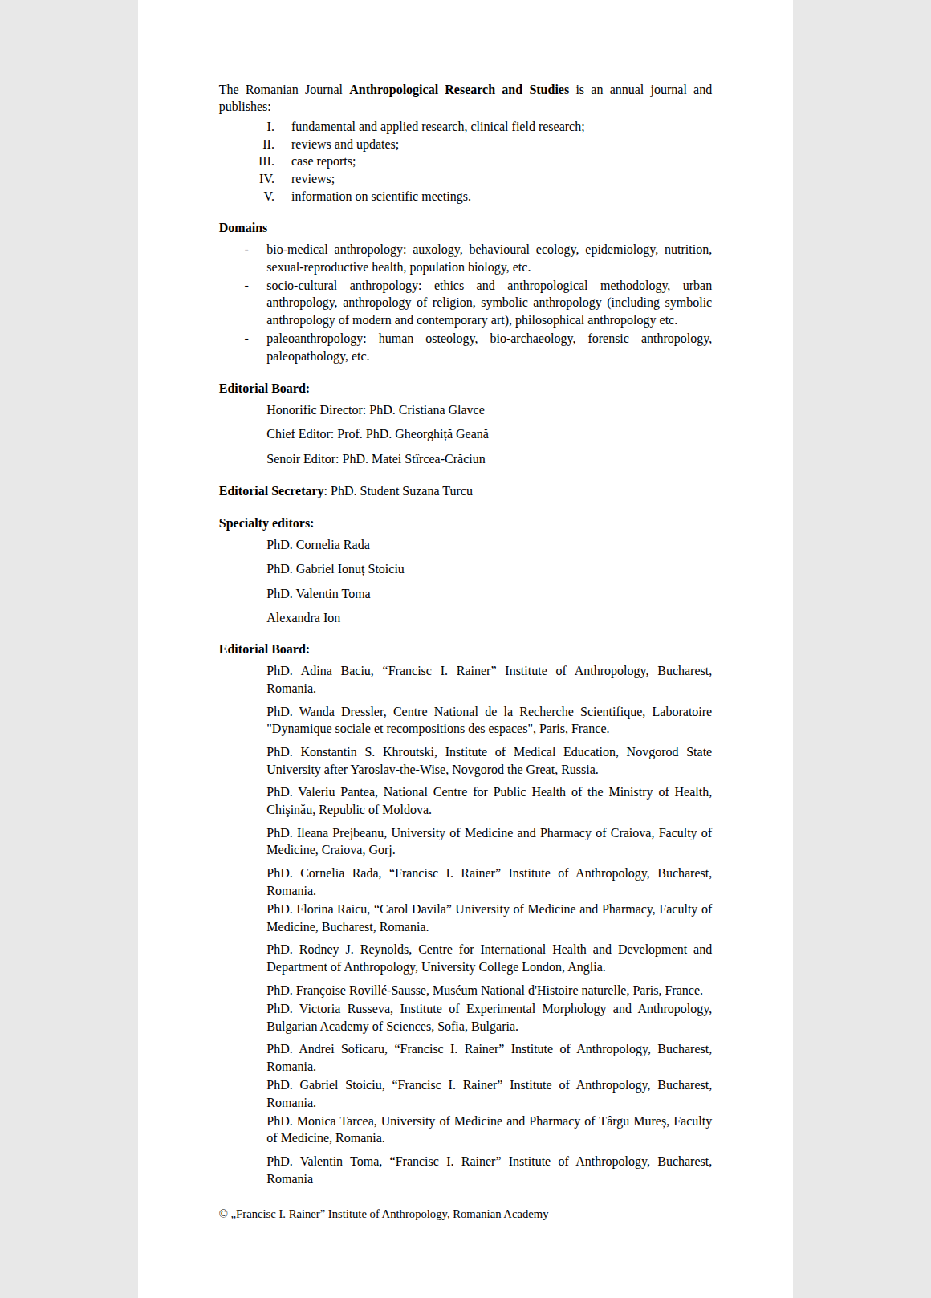The Romanian Journal Anthropological Research and Studies is an annual journal and publishes:
I. fundamental and applied research, clinical field research;
II. reviews and updates;
III. case reports;
IV. reviews;
V. information on scientific meetings.
Domains
bio-medical anthropology: auxology, behavioural ecology, epidemiology, nutrition, sexual-reproductive health, population biology, etc.
socio-cultural anthropology: ethics and anthropological methodology, urban anthropology, anthropology of religion, symbolic anthropology (including symbolic anthropology of modern and contemporary art), philosophical anthropology etc.
paleoanthropology: human osteology, bio-archaeology, forensic anthropology, paleopathology, etc.
Editorial Board:
Honorific Director: PhD. Cristiana Glavce
Chief Editor: Prof. PhD. Gheorghiță Geană
Senoir Editor: PhD. Matei Stîrcea-Crăciun
Editorial Secretary: PhD. Student Suzana Turcu
Specialty editors:
PhD. Cornelia Rada
PhD. Gabriel Ionuț Stoiciu
PhD. Valentin Toma
Alexandra Ion
Editorial Board:
PhD. Adina Baciu, “Francisc I. Rainer” Institute of Anthropology, Bucharest, Romania.
PhD. Wanda Dressler, Centre National de la Recherche Scientifique, Laboratoire "Dynamique sociale et recompositions des espaces", Paris, France.
PhD. Konstantin S. Khroutski, Institute of Medical Education, Novgorod State University after Yaroslav-the-Wise, Novgorod the Great, Russia.
PhD. Valeriu Pantea, National Centre for Public Health of the Ministry of Health, Chişinău, Republic of Moldova.
PhD. Ileana Prejbeanu, University of Medicine and Pharmacy of Craiova, Faculty of Medicine, Craiova, Gorj.
PhD. Cornelia Rada, “Francisc I. Rainer” Institute of Anthropology, Bucharest, Romania.
PhD. Florina Raicu, “Carol Davila” University of Medicine and Pharmacy, Faculty of Medicine, Bucharest, Romania.
PhD. Rodney J. Reynolds, Centre for International Health and Development and Department of Anthropology, University College London, Anglia.
PhD. Françoise Rovillé-Sausse, Muséum National d'Histoire naturelle, Paris, France.
PhD. Victoria Russeva, Institute of Experimental Morphology and Anthropology, Bulgarian Academy of Sciences, Sofia, Bulgaria.
PhD. Andrei Soficaru, “Francisc I. Rainer” Institute of Anthropology, Bucharest, Romania.
PhD. Gabriel Stoiciu, “Francisc I. Rainer” Institute of Anthropology, Bucharest, Romania.
PhD. Monica Tarcea, University of Medicine and Pharmacy of Târgu Mureș, Faculty of Medicine, Romania.
PhD. Valentin Toma, “Francisc I. Rainer” Institute of Anthropology, Bucharest, Romania
© „Francisc I. Rainer” Institute of Anthropology, Romanian Academy